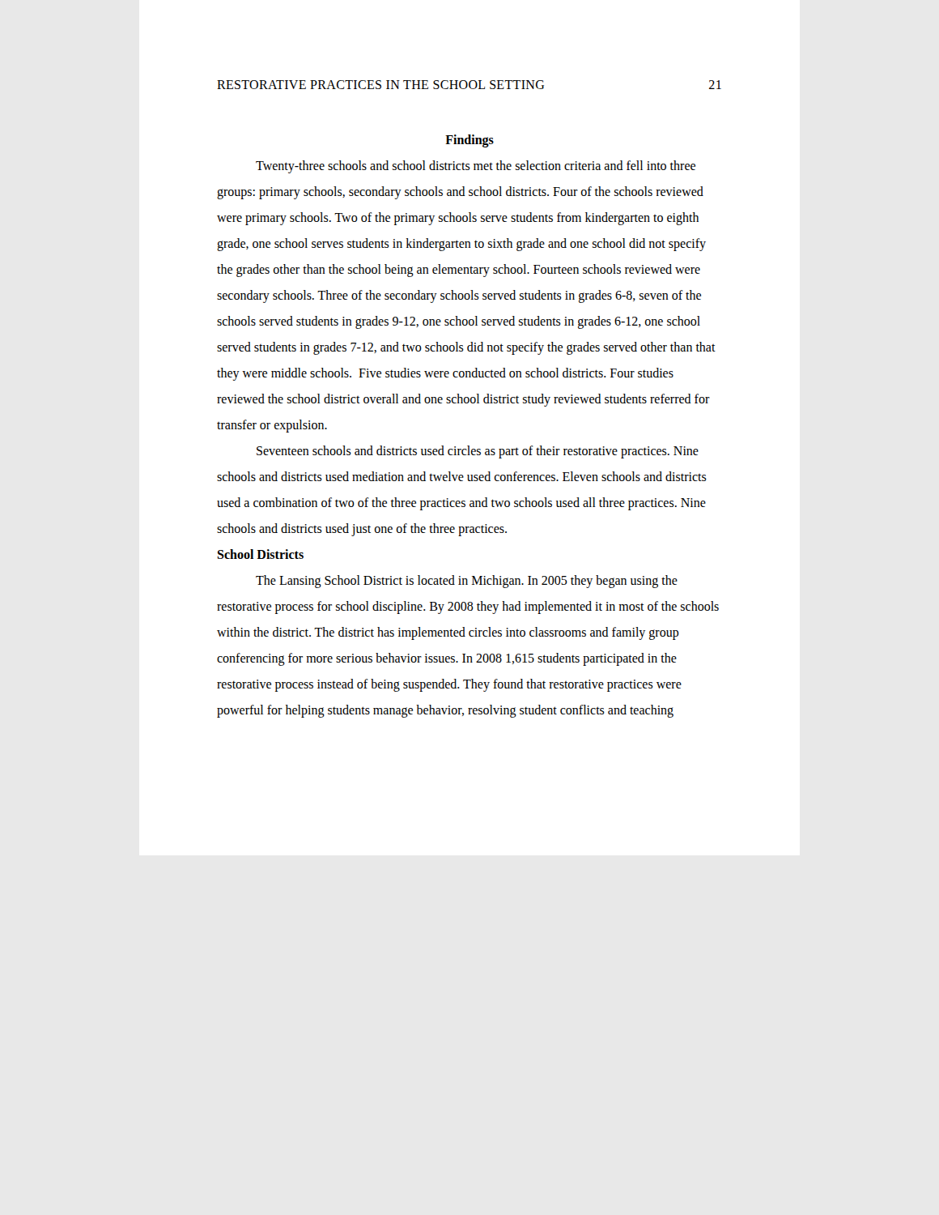Restorative Practices in the School Setting 21
Findings
Twenty-three schools and school districts met the selection criteria and fell into three groups: primary schools, secondary schools and school districts. Four of the schools reviewed were primary schools. Two of the primary schools serve students from kindergarten to eighth grade, one school serves students in kindergarten to sixth grade and one school did not specify the grades other than the school being an elementary school. Fourteen schools reviewed were secondary schools. Three of the secondary schools served students in grades 6-8, seven of the schools served students in grades 9-12, one school served students in grades 6-12, one school served students in grades 7-12, and two schools did not specify the grades served other than that they were middle schools. Five studies were conducted on school districts. Four studies reviewed the school district overall and one school district study reviewed students referred for transfer or expulsion.
Seventeen schools and districts used circles as part of their restorative practices. Nine schools and districts used mediation and twelve used conferences. Eleven schools and districts used a combination of two of the three practices and two schools used all three practices. Nine schools and districts used just one of the three practices.
School Districts
The Lansing School District is located in Michigan. In 2005 they began using the restorative process for school discipline. By 2008 they had implemented it in most of the schools within the district. The district has implemented circles into classrooms and family group conferencing for more serious behavior issues. In 2008 1,615 students participated in the restorative process instead of being suspended. They found that restorative practices were powerful for helping students manage behavior, resolving student conflicts and teaching